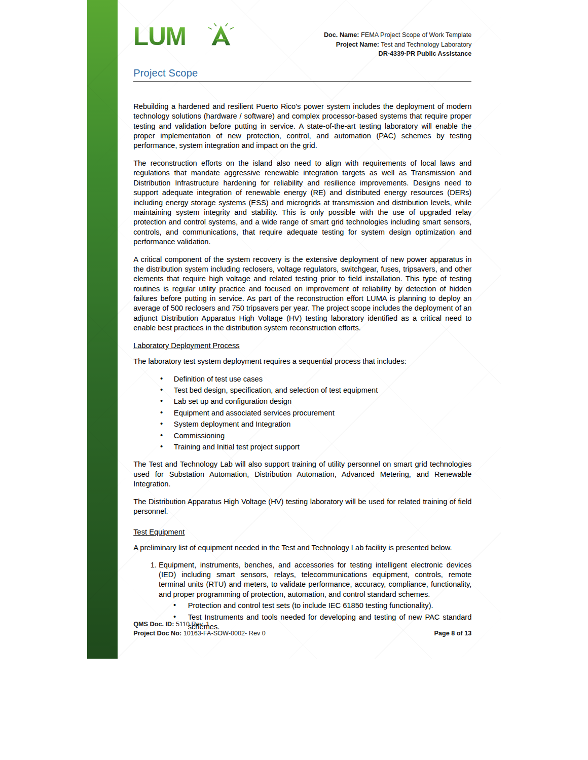LUM
Doc. Name: FEMA Project Scope of Work Template
Project Name: Test and Technology Laboratory
DR-4339-PR Public Assistance
Project Scope
Rebuilding a hardened and resilient Puerto Rico's power system includes the deployment of modern technology solutions (hardware / software) and complex processor-based systems that require proper testing and validation before putting in service. A state-of-the-art testing laboratory will enable the proper implementation of new protection, control, and automation (PAC) schemes by testing performance, system integration and impact on the grid.
The reconstruction efforts on the island also need to align with requirements of local laws and regulations that mandate aggressive renewable integration targets as well as Transmission and Distribution Infrastructure hardening for reliability and resilience improvements. Designs need to support adequate integration of renewable energy (RE) and distributed energy resources (DERs) including energy storage systems (ESS) and microgrids at transmission and distribution levels, while maintaining system integrity and stability. This is only possible with the use of upgraded relay protection and control systems, and a wide range of smart grid technologies including smart sensors, controls, and communications, that require adequate testing for system design optimization and performance validation.
A critical component of the system recovery is the extensive deployment of new power apparatus in the distribution system including reclosers, voltage regulators, switchgear, fuses, tripsavers, and other elements that require high voltage and related testing prior to field installation. This type of testing routines is regular utility practice and focused on improvement of reliability by detection of hidden failures before putting in service. As part of the reconstruction effort LUMA is planning to deploy an average of 500 reclosers and 750 tripsavers per year. The project scope includes the deployment of an adjunct Distribution Apparatus High Voltage (HV) testing laboratory identified as a critical need to enable best practices in the distribution system reconstruction efforts.
Laboratory Deployment Process
The laboratory test system deployment requires a sequential process that includes:
Definition of test use cases
Test bed design, specification, and selection of test equipment
Lab set up and configuration design
Equipment and associated services procurement
System deployment and Integration
Commissioning
Training and Initial test project support
The Test and Technology Lab will also support training of utility personnel on smart grid technologies used for Substation Automation, Distribution Automation, Advanced Metering, and Renewable Integration.
The Distribution Apparatus High Voltage (HV) testing laboratory will be used for related training of field personnel.
Test Equipment
A preliminary list of equipment needed in the Test and Technology Lab facility is presented below.
Equipment, instruments, benches, and accessories for testing intelligent electronic devices (IED) including smart sensors, relays, telecommunications equipment, controls, remote terminal units (RTU) and meters, to validate performance, accuracy, compliance, functionality, and proper programming of protection, automation, and control standard schemes.
Protection and control test sets (to include IEC 61850 testing functionality).
Test Instruments and tools needed for developing and testing of new PAC standard schemes.
QMS Doc. ID: 5110 Rev. 1
Project Doc No: 10163-FA-SOW-0002- Rev 0
Page 8 of 13